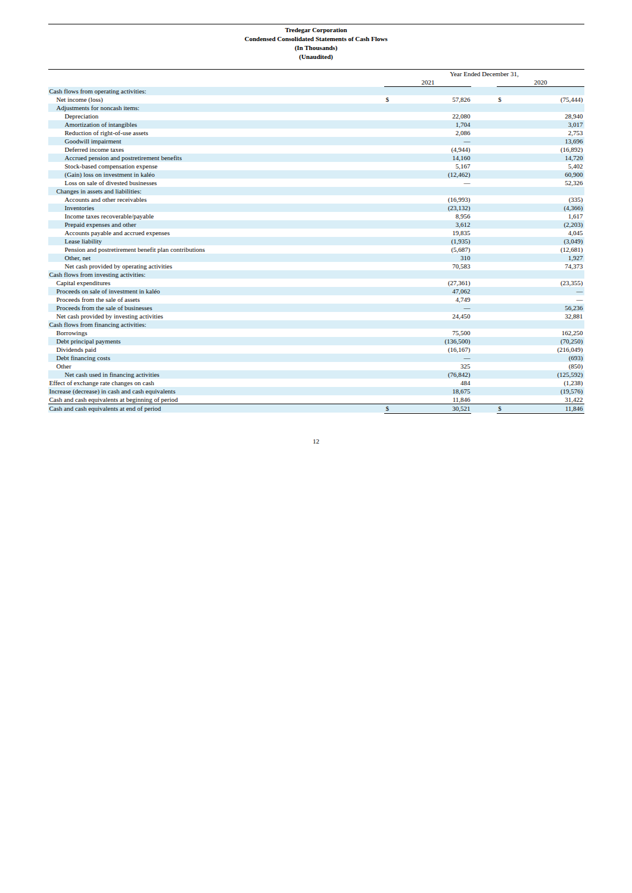Tredegar Corporation
Condensed Consolidated Statements of Cash Flows
(In Thousands)
(Unaudited)
| | | Year Ended December 31, |
| --- | --- | --- |
| | | 2021 | | 2020 |
| Cash flows from operating activities: | | | | | | |
| Net income (loss) | | $ | 57,826 | | $ | (75,444) |
| Adjustments for noncash items: | | | | | | |
| Depreciation | | | 22,080 | | | 28,940 |
| Amortization of intangibles | | | 1,704 | | | 3,017 |
| Reduction of right-of-use assets | | | 2,086 | | | 2,753 |
| Goodwill impairment | | | — | | | 13,696 |
| Deferred income taxes | | | (4,944) | | | (16,892) |
| Accrued pension and postretirement benefits | | | 14,160 | | | 14,720 |
| Stock-based compensation expense | | | 5,167 | | | 5,402 |
| (Gain) loss on investment in kaléo | | | (12,462) | | | 60,900 |
| Loss on sale of divested businesses | | | — | | | 52,326 |
| Changes in assets and liabilities: | | | | | | |
| Accounts and other receivables | | | (16,993) | | | (335) |
| Inventories | | | (23,132) | | | (4,366) |
| Income taxes recoverable/payable | | | 8,956 | | | 1,617 |
| Prepaid expenses and other | | | 3,612 | | | (2,203) |
| Accounts payable and accrued expenses | | | 19,835 | | | 4,045 |
| Lease liability | | | (1,935) | | | (3,049) |
| Pension and postretirement benefit plan contributions | | | (5,687) | | | (12,681) |
| Other, net | | | 310 | | | 1,927 |
| Net cash provided by operating activities | | | 70,583 | | | 74,373 |
| Cash flows from investing activities: | | | | | | |
| Capital expenditures | | | (27,361) | | | (23,355) |
| Proceeds on sale of investment in kaléo | | | 47,062 | | | — |
| Proceeds from the sale of assets | | | 4,749 | | | — |
| Proceeds from the sale of businesses | | | — | | | 56,236 |
| Net cash provided by investing activities | | | 24,450 | | | 32,881 |
| Cash flows from financing activities: | | | | | | |
| Borrowings | | | 75,500 | | | 162,250 |
| Debt principal payments | | | (136,500) | | | (70,250) |
| Dividends paid | | | (16,167) | | | (216,049) |
| Debt financing costs | | | — | | | (693) |
| Other | | | 325 | | | (850) |
| Net cash used in financing activities | | | (76,842) | | | (125,592) |
| Effect of exchange rate changes on cash | | | 484 | | | (1,238) |
| Increase (decrease) in cash and cash equivalents | | | 18,675 | | | (19,576) |
| Cash and cash equivalents at beginning of period | | | 11,846 | | | 31,422 |
| Cash and cash equivalents at end of period | | $ | 30,521 | | $ | 11,846 |
12